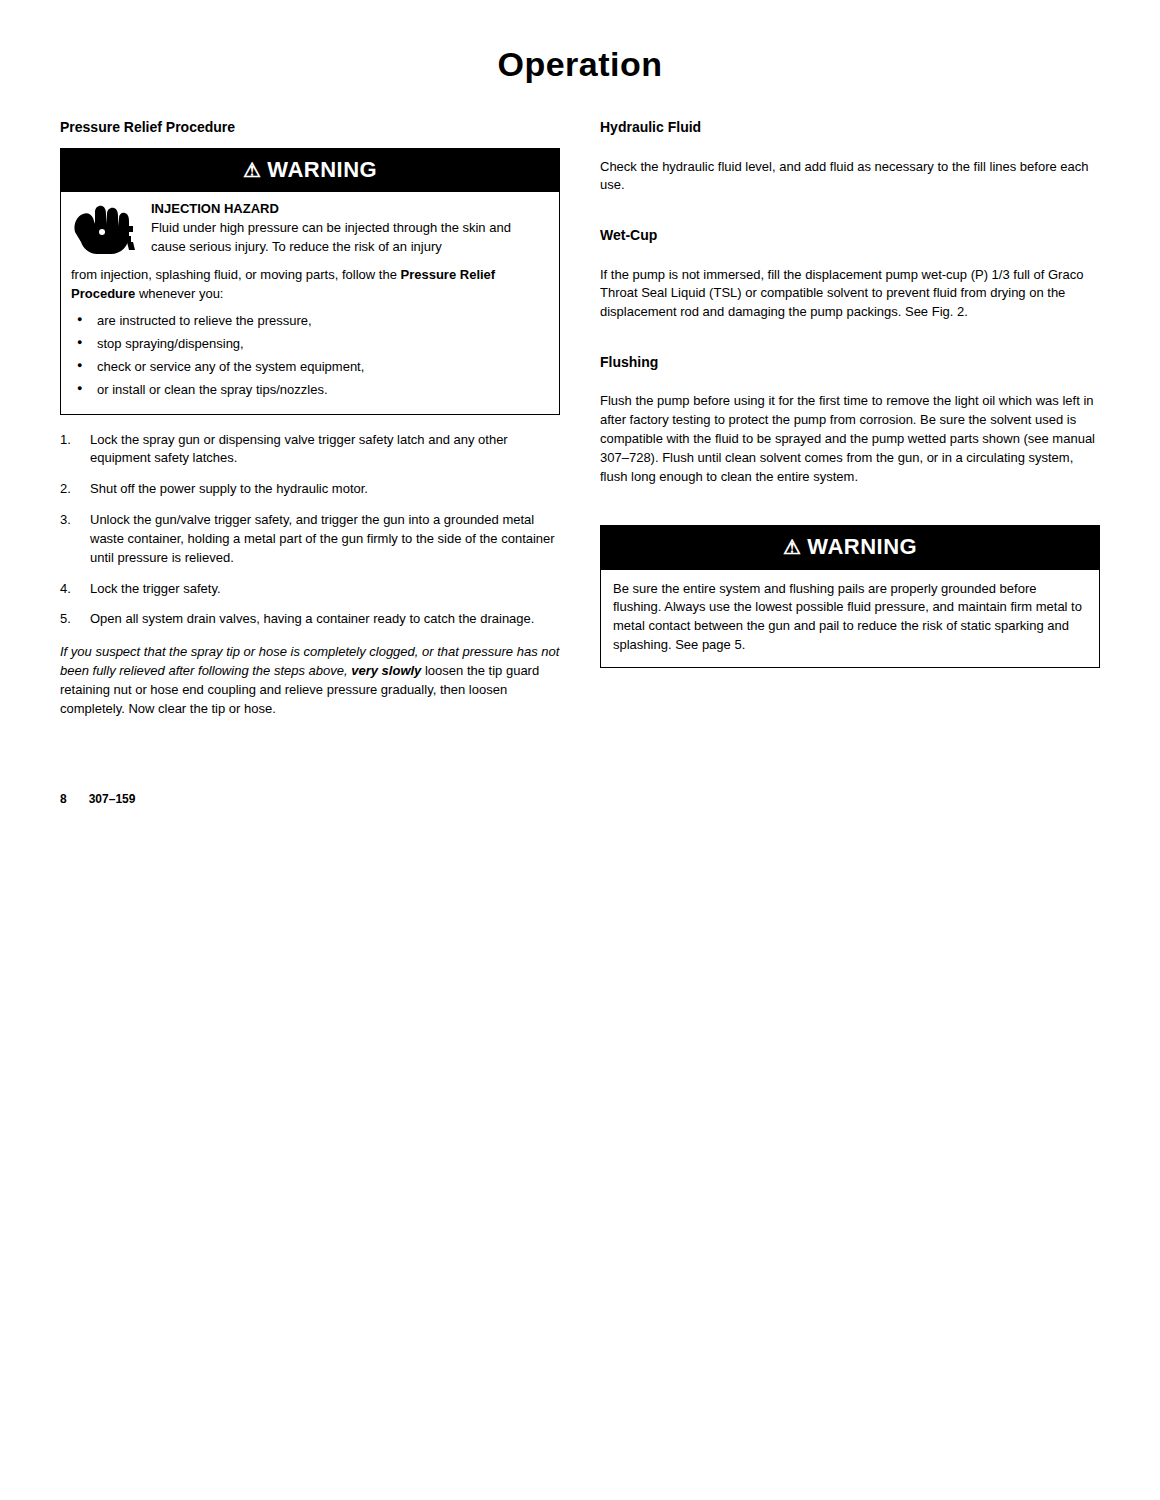Operation
Pressure Relief Procedure
⚠WARNING
INJECTION HAZARD
Fluid under high pressure can be injected through the skin and cause serious injury. To reduce the risk of an injury
from injection, splashing fluid, or moving parts, follow the Pressure Relief Procedure whenever you:
are instructed to relieve the pressure,
stop spraying/dispensing,
check or service any of the system equipment,
or install or clean the spray tips/nozzles.
Lock the spray gun or dispensing valve trigger safety latch and any other equipment safety latches.
Shut off the power supply to the hydraulic motor.
Unlock the gun/valve trigger safety, and trigger the gun into a grounded metal waste container, holding a metal part of the gun firmly to the side of the container until pressure is relieved.
Lock the trigger safety.
Open all system drain valves, having a container ready to catch the drainage.
If you suspect that the spray tip or hose is completely clogged, or that pressure has not been fully relieved after following the steps above, very slowly loosen the tip guard retaining nut or hose end coupling and relieve pressure gradually, then loosen completely. Now clear the tip or hose.
Hydraulic Fluid
Check the hydraulic fluid level, and add fluid as necessary to the fill lines before each use.
Wet-Cup
If the pump is not immersed, fill the displacement pump wet-cup (P) 1/3 full of Graco Throat Seal Liquid (TSL) or compatible solvent to prevent fluid from drying on the displacement rod and damaging the pump packings. See Fig. 2.
Flushing
Flush the pump before using it for the first time to remove the light oil which was left in after factory testing to protect the pump from corrosion. Be sure the solvent used is compatible with the fluid to be sprayed and the pump wetted parts shown (see manual 307–728). Flush until clean solvent comes from the gun, or in a circulating system, flush long enough to clean the entire system.
⚠WARNING
Be sure the entire system and flushing pails are properly grounded before flushing. Always use the lowest possible fluid pressure, and maintain firm metal to metal contact between the gun and pail to reduce the risk of static sparking and splashing. See page 5.
8307–159